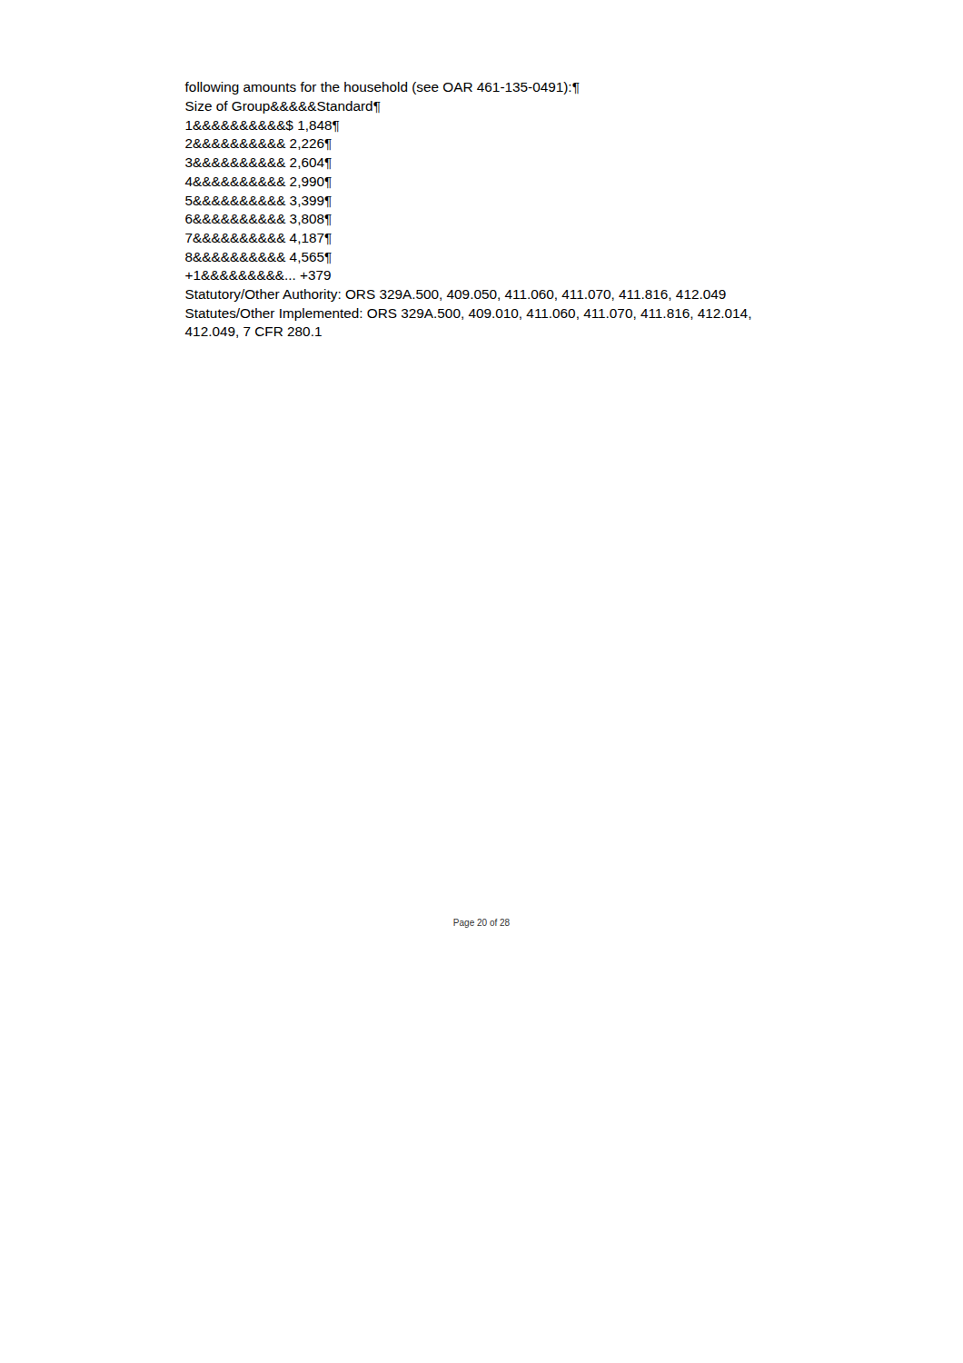following amounts for the household (see OAR 461-135-0491):¶
Size of Group&&&&&Standard¶
1&&&&&&&&&&$ 1,848¶
2&&&&&&&&&& 2,226¶
3&&&&&&&&&& 2,604¶
4&&&&&&&&&& 2,990¶
5&&&&&&&&&& 3,399¶
6&&&&&&&&&& 3,808¶
7&&&&&&&&&& 4,187¶
8&&&&&&&&&& 4,565¶
+1&&&&&&&&&... +379
Statutory/Other Authority: ORS 329A.500, 409.050, 411.060, 411.070, 411.816, 412.049
Statutes/Other Implemented: ORS 329A.500, 409.010, 411.060, 411.070, 411.816, 412.014, 412.049, 7 CFR 280.1
Page 20 of 28